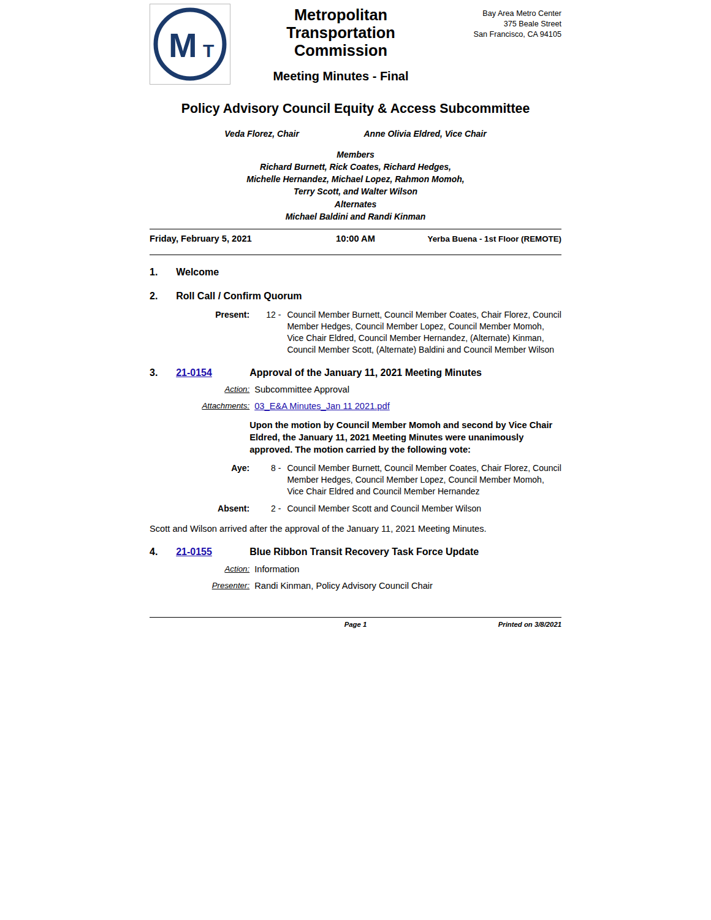M T
Metropolitan Transportation
Commission
Meeting Minutes - Final
Bay Area Metro Center
375 Beale Street
San Francisco, CA 94105
Policy Advisory Council Equity & Access Subcommittee
Veda Florez, Chair Anne Olivia Eldred, Vice Chair
Members
Richard Burnett, Rick Coates, Richard Hedges,
Michelle Hernandez, Michael Lopez, Rahmon Momoh,
Terry Scott, and Walter Wilson
Alternates
Michael Baldini and Randi Kinman
Friday, February 5, 2021
10:00 AM
Yerba Buena - 1st Floor (REMOTE)
1. Welcome
2. Roll Call / Confirm Quorum
Present:
12 -
Council Member Burnett, Council Member Coates, Chair Florez, Council Member Hedges, Council Member Lopez, Council Member Momoh, Vice Chair Eldred, Council Member Hernandez, (Alternate) Kinman, Council Member Scott, (Alternate) Baldini and Council Member Wilson
3.
21-0154
Approval of the January 11, 2021 Meeting Minutes
Action:
Subcommittee Approval
Attachments:
03_E&A Minutes_Jan 11 2021.pdf
Upon the motion by Council Member Momoh and second by Vice Chair Eldred, the January 11, 2021 Meeting Minutes were unanimously approved. The motion carried by the following vote:
Aye:
8 -
Council Member Burnett, Council Member Coates, Chair Florez, Council Member Hedges, Council Member Lopez, Council Member Momoh, Vice Chair Eldred and Council Member Hernandez
Absent:
2 -
Council Member Scott and Council Member Wilson
Scott and Wilson arrived after the approval of the January 11, 2021 Meeting Minutes.
4.
21-0155
Blue Ribbon Transit Recovery Task Force Update
Action:
Information
Presenter:
Randi Kinman, Policy Advisory Council Chair
Page 1 Printed on 3/8/2021